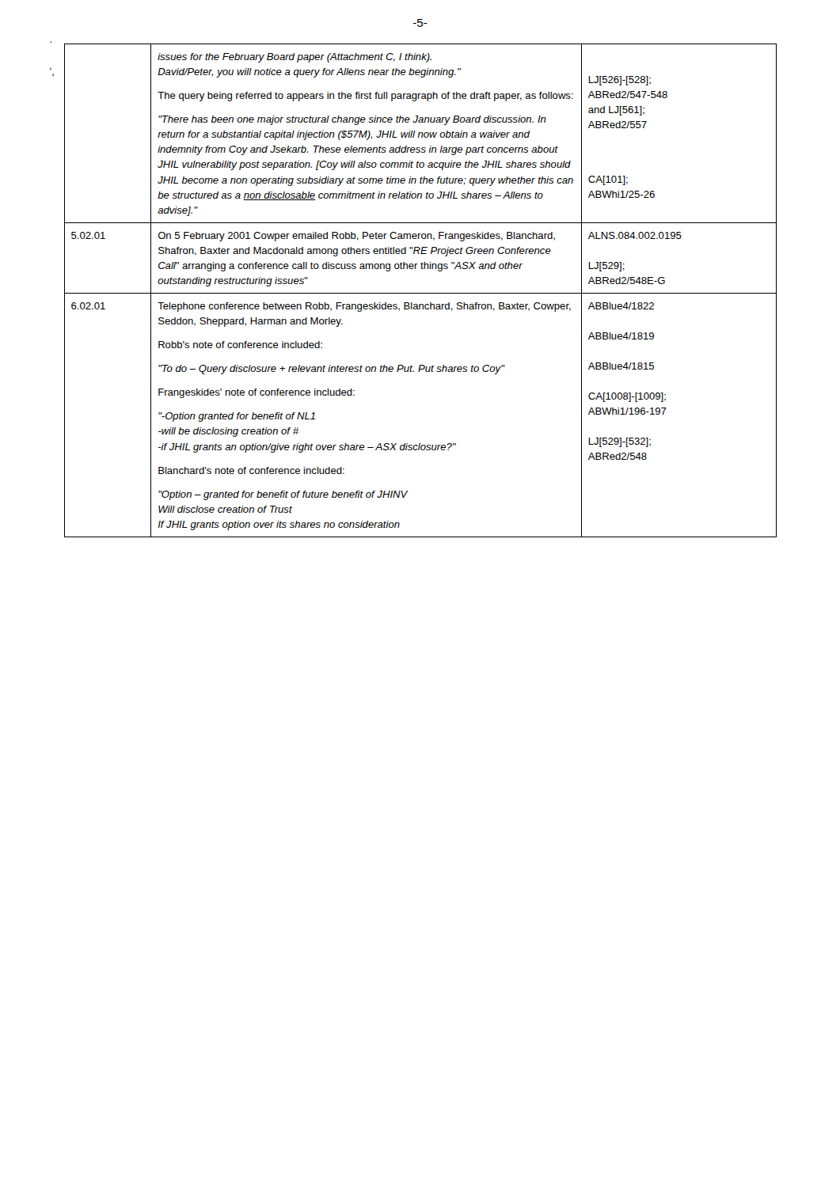.
ʻ,
-5-
| | issues for the February Board paper (Attachment C, I think). David/Peter, you will notice a query for Allens near the beginning." The query being referred to appears in the first full paragraph of the draft paper, as follows: "There has been one major structural change since the January Board discussion. In return for a substantial capital injection ($57M), JHIL will now obtain a waiver and indemnity from Coy and Jsekarb. These elements address in large part concerns about JHIL vulnerability post separation. [Coy will also commit to acquire the JHIL shares should JHIL become a non operating subsidiary at some time in the future; query whether this can be structured as a non disclosable commitment in relation to JHIL shares – Allens to advise]." | LJ[526]-[528]; ABRed2/547-548 and LJ[561]; ABRed2/557 CA[101]; ABWhi1/25-26 |
| 5.02.01 | On 5 February 2001 Cowper emailed Robb, Peter Cameron, Frangeskides, Blanchard, Shafron, Baxter and Macdonald among others entitled " RE Project Green Conference Call " arranging a conference call to discuss among other things " ASX and other outstanding restructuring issues " | ALNS.084.002.0195 LJ[529]; ABRed2/548E-G |
| 6.02.01 | Telephone conference between Robb, Frangeskides, Blanchard, Shafron, Baxter, Cowper, Seddon, Sheppard, Harman and Morley. Robb's note of conference included: "To do – Query disclosure + relevant interest on the Put. Put shares to Coy" Frangeskides' note of conference included: "-Option granted for benefit of NL1 -will be disclosing creation of # -if JHIL grants an option/give right over share – ASX disclosure?" Blanchard's note of conference included: "Option – granted for benefit of future benefit of JHINV Will disclose creation of Trust If JHIL grants option over its shares no consideration | ABBlue4/1822 ABBlue4/1819 ABBlue4/1815 CA[1008]-[1009]; ABWhi1/196-197 LJ[529]-[532]; ABRed2/548 |